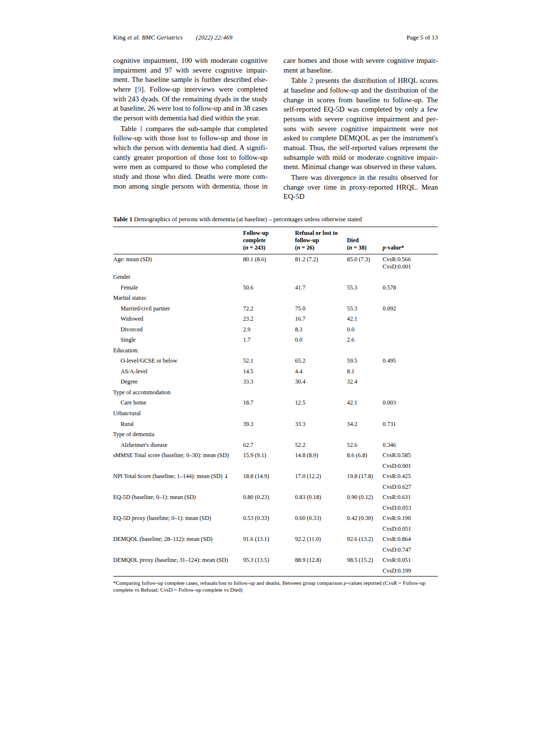King et al. BMC Geriatrics(2022) 22:469
Page 5 of 13
cognitive impairment, 100 with moderate cognitive impairment and 97 with severe cognitive impairment. The baseline sample is further described elsewhere [9]. Follow-up interviews were completed with 243 dyads. Of the remaining dyads in the study at baseline, 26 were lost to follow-up and in 38 cases the person with dementia had died within the year.
Table 1 compares the sub-sample that completed follow-up with those lost to follow-up and those in which the person with dementia had died. A significantly greater proportion of those lost to follow-up were men as compared to those who completed the study and those who died. Deaths were more common among single persons with dementia, those in care homes and those with severe cognitive impairment at baseline.
Table 2 presents the distribution of HRQL scores at baseline and follow-up and the distribution of the change in scores from baseline to follow-up. The self-reported EQ-5D was completed by only a few persons with severe cognitive impairment and persons with severe cognitive impairment were not asked to complete DEMQOL as per the instrument's manual. Thus, the self-reported values represent the subsample with mild or moderate cognitive impairment. Minimal change was observed in these values.
There was divergence in the results observed for change over time in proxy-reported HRQL. Mean EQ-5D
Table 1 Demographics of persons with dementia (at baseline) – percentages unless otherwise stated
| | Follow-up complete ( n = 243) | Refusal or lost to follow-up ( n = 26) | Died ( n = 38) | p -value* |
| --- | --- | --- | --- | --- |
| Age: mean (SD) | 80.1 (8.6) | 81.2 (7.2) | 85.0 (7.3) | CvsR:0.566 CvsD:0.001 |
| Gender | | | | |
| Female | 50.6 | 41.7 | 55.3 | 0.578 |
| Marital status: | | | | |
| Married/civil partner | 72.2 | 75.0 | 55.3 | 0.092 |
| Widowed | 23.2 | 16.7 | 42.1 | |
| Divorced | 2.9 | 8.3 | 0.0 | |
| Single | 1.7 | 0.0 | 2.6 | |
| Education: | | | | |
| O-level/GCSE or below | 52.1 | 65.2 | 59.5 | 0.495 |
| AS/A-level | 14.5 | 4.4 | 8.1 | |
| Degree | 33.3 | 30.4 | 32.4 | |
| Type of accommodation | | | | |
| Care home | 18.7 | 12.5 | 42.1 | 0.003 |
| Urban/rural | | | | |
| Rural | 39.3 | 33.3 | 34.2 | 0.731 |
| Type of dementia | | | | |
| Alzheimer's disease | 62.7 | 52.2 | 52.6 | 0.346 |
| sMMSE Total score (baseline; 0–30): mean (SD) | 15.9 (9.1) | 14.8 (8.9) | 8.6 (6.8) | CvsR:0.585 |
| | | | | CvsD:0.001 |
| NPI Total Score (baseline; 1–144): mean (SD) ↓ | 18.8 (14.9) | 17.0 (12.2) | 19.8 (17.8) | CvsR:0.425 |
| | | | | CvsD:0.627 |
| EQ-5D (baseline; 0–1): mean (SD) | 0.80 (0.23) | 0.83 (0.18) | 0.90 (0.12) | CvsR:0.631 |
| | | | | CvsD:0.053 |
| EQ-5D proxy (baseline; 0–1): mean (SD) | 0.53 (0.33) | 0.60 (0.33) | 0.42 (0.30) | CvsR:0.190 |
| | | | | CvsD:0.051 |
| DEMQOL (baseline; 28–112): mean (SD) | 91.6 (13.1) | 92.2 (11.0) | 92.6 (13.2) | CvsR:0.864 |
| | | | | CvsD:0.747 |
| DEMQOL proxy (baseline; 31–124): mean (SD) | 95.3 (13.5) | 88.9 (12.8) | 98.5 (15.2) | CvsR:0.051 |
| | | | | CvsD:0.199 |
*Comparing follow-up complete cases, refusals/lost to follow-up and deaths. Between group comparison p-values reported (CvsR = Follow-up complete vs Refusal; CvsD = Follow-up complete vs Died)